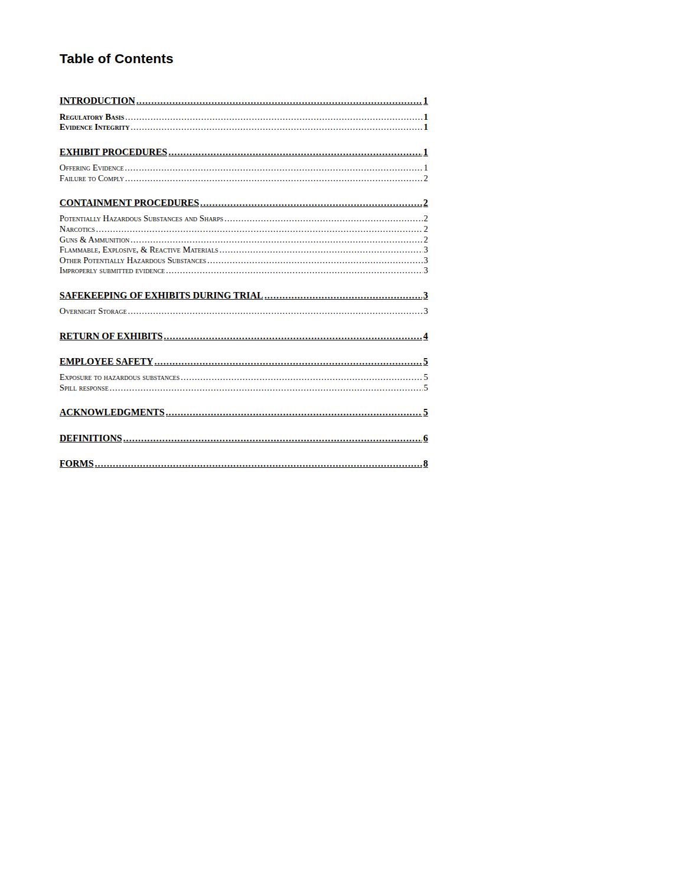Table of Contents
INTRODUCTION .................................................................................................................. 1
Regulatory Basis ......................................................................................................................... 1
Evidence Integrity ..................................................................................................................... 1
EXHIBIT PROCEDURES ....................................................................................................... 1
Offering Evidence ......................................................................................................................... 1
Failure to Comply ......................................................................................................................... 2
CONTAINMENT PROCEDURES .............................................................................................. 2
Potentially Hazardous Substances and Sharps ....................................................................... 2
Narcotics ..................................................................................................................................... 2
Guns & Ammunition ..................................................................................................................... 2
Flammable, Explosive, & Reactive Materials .......................................................................... 3
Other Potentially Hazardous Substances ................................................................................ 3
Improperly submitted evidence ..................................................................................................... 3
SAFEKEEPING OF EXHIBITS DURING TRIAL ..................................................................... 3
Overnight Storage ......................................................................................................................... 3
RETURN OF EXHIBITS ......................................................................................................... 4
EMPLOYEE SAFETY ............................................................................................................. 5
Exposure to hazardous substances .............................................................................................. 5
Spill response ..................................................................................................................... 5
ACKNOWLEDGMENTS ......................................................................................................... 5
DEFINITIONS ..................................................................................................................... 6
FORMS ................................................................................................................................. 8